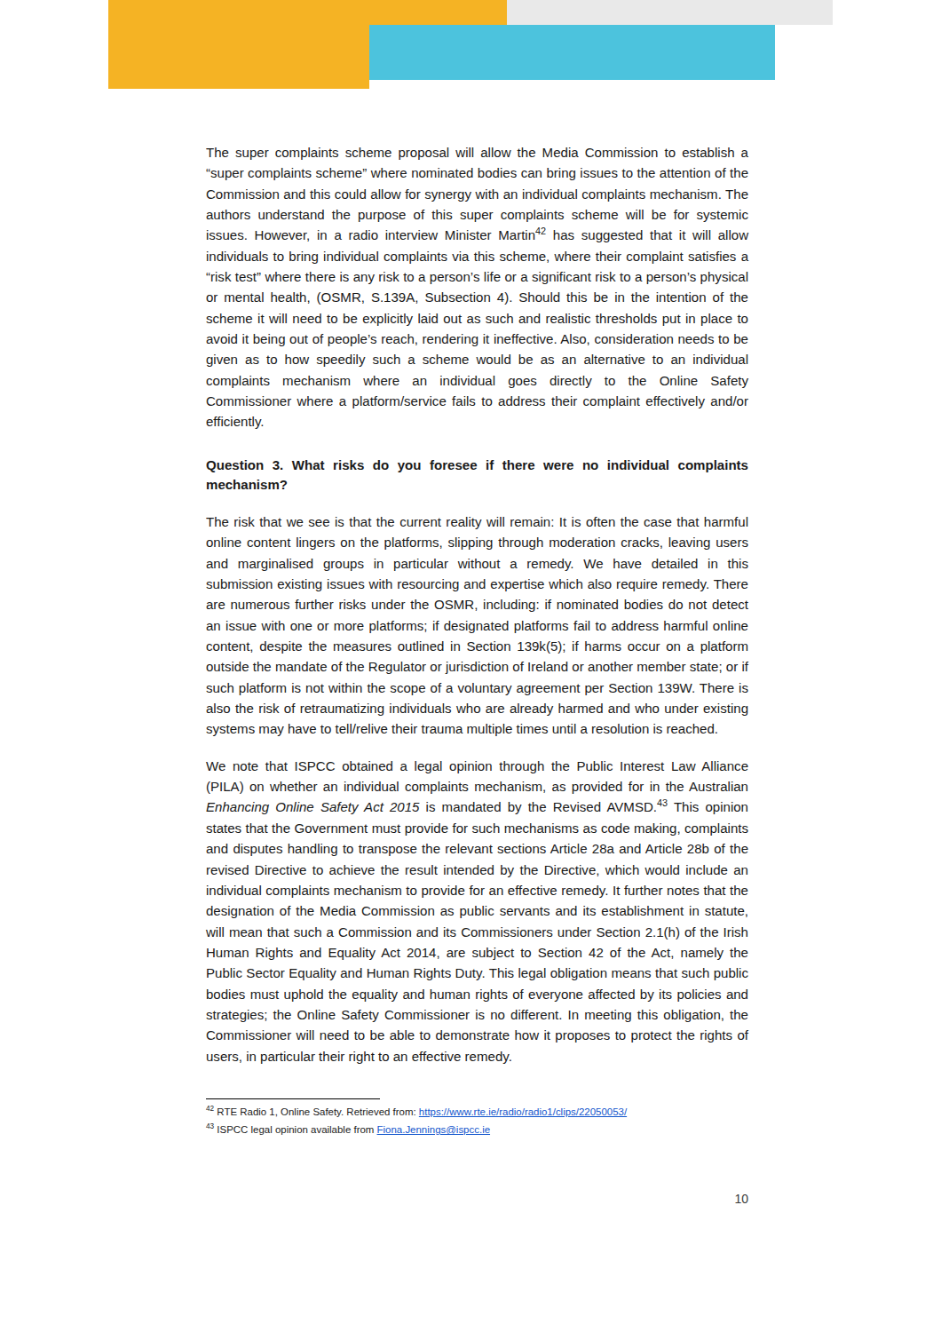The super complaints scheme proposal will allow the Media Commission to establish a “super complaints scheme” where nominated bodies can bring issues to the attention of the Commission and this could allow for synergy with an individual complaints mechanism. The authors understand the purpose of this super complaints scheme will be for systemic issues. However, in a radio interview Minister Martin42 has suggested that it will allow individuals to bring individual complaints via this scheme, where their complaint satisfies a “risk test” where there is any risk to a person’s life or a significant risk to a person’s physical or mental health, (OSMR, S.139A, Subsection 4). Should this be in the intention of the scheme it will need to be explicitly laid out as such and realistic thresholds put in place to avoid it being out of people’s reach, rendering it ineffective. Also, consideration needs to be given as to how speedily such a scheme would be as an alternative to an individual complaints mechanism where an individual goes directly to the Online Safety Commissioner where a platform/service fails to address their complaint effectively and/or efficiently.
Question 3. What risks do you foresee if there were no individual complaints mechanism?
The risk that we see is that the current reality will remain: It is often the case that harmful online content lingers on the platforms, slipping through moderation cracks, leaving users and marginalised groups in particular without a remedy. We have detailed in this submission existing issues with resourcing and expertise which also require remedy. There are numerous further risks under the OSMR, including: if nominated bodies do not detect an issue with one or more platforms; if designated platforms fail to address harmful online content, despite the measures outlined in Section 139k(5); if harms occur on a platform outside the mandate of the Regulator or jurisdiction of Ireland or another member state; or if such platform is not within the scope of a voluntary agreement per Section 139W. There is also the risk of retraumatizing individuals who are already harmed and who under existing systems may have to tell/relive their trauma multiple times until a resolution is reached.
We note that ISPCC obtained a legal opinion through the Public Interest Law Alliance (PILA) on whether an individual complaints mechanism, as provided for in the Australian Enhancing Online Safety Act 2015 is mandated by the Revised AVMSD.43 This opinion states that the Government must provide for such mechanisms as code making, complaints and disputes handling to transpose the relevant sections Article 28a and Article 28b of the revised Directive to achieve the result intended by the Directive, which would include an individual complaints mechanism to provide for an effective remedy. It further notes that the designation of the Media Commission as public servants and its establishment in statute, will mean that such a Commission and its Commissioners under Section 2.1(h) of the Irish Human Rights and Equality Act 2014, are subject to Section 42 of the Act, namely the Public Sector Equality and Human Rights Duty. This legal obligation means that such public bodies must uphold the equality and human rights of everyone affected by its policies and strategies; the Online Safety Commissioner is no different. In meeting this obligation, the Commissioner will need to be able to demonstrate how it proposes to protect the rights of users, in particular their right to an effective remedy.
42 RTE Radio 1, Online Safety. Retrieved from: https://www.rte.ie/radio/radio1/clips/22050053/
43 ISPCC legal opinion available from Fiona.Jennings@ispcc.ie
10